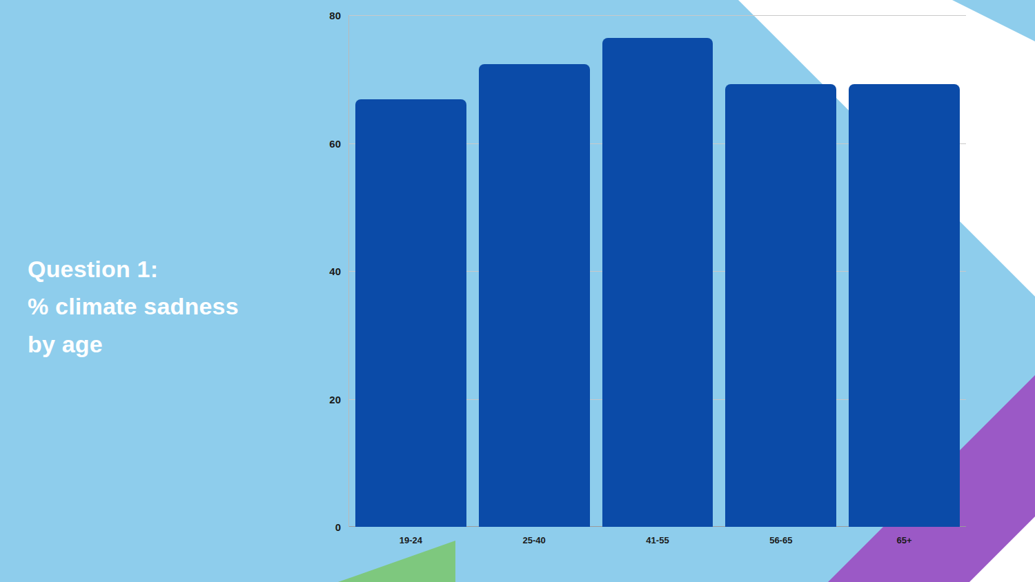Question 1:
% climate sadness
by age
80 60 40 20 0
19-24
25-40
41-55
56-65
65+